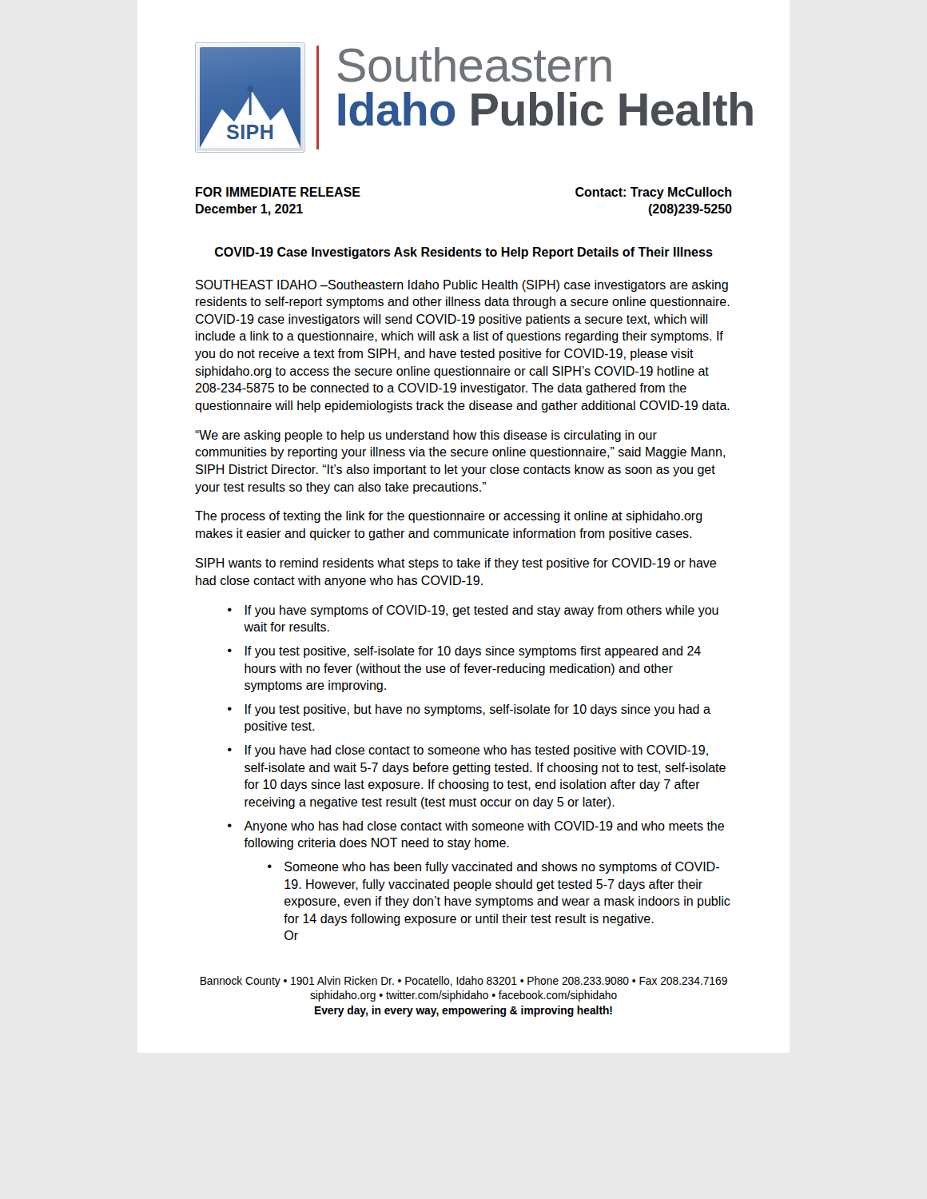SIPH
Southeastern
Idaho Public Health
FOR IMMEDIATE RELEASE
December 1, 2021
Contact: Tracy McCulloch
(208)239-5250
COVID-19 Case Investigators Ask Residents to Help Report Details of Their Illness
SOUTHEAST IDAHO –Southeastern Idaho Public Health (SIPH) case investigators are asking residents to self-report symptoms and other illness data through a secure online questionnaire. COVID-19 case investigators will send COVID-19 positive patients a secure text, which will include a link to a questionnaire, which will ask a list of questions regarding their symptoms. If you do not receive a text from SIPH, and have tested positive for COVID-19, please visit siphidaho.org to access the secure online questionnaire or call SIPH’s COVID-19 hotline at 208-234-5875 to be connected to a COVID-19 investigator. The data gathered from the questionnaire will help epidemiologists track the disease and gather additional COVID-19 data.
“We are asking people to help us understand how this disease is circulating in our communities by reporting your illness via the secure online questionnaire,” said Maggie Mann, SIPH District Director. “It’s also important to let your close contacts know as soon as you get your test results so they can also take precautions.”
The process of texting the link for the questionnaire or accessing it online at siphidaho.org makes it easier and quicker to gather and communicate information from positive cases.
SIPH wants to remind residents what steps to take if they test positive for COVID-19 or have had close contact with anyone who has COVID-19.
If you have symptoms of COVID-19, get tested and stay away from others while you wait for results.
If you test positive, self-isolate for 10 days since symptoms first appeared and 24 hours with no fever (without the use of fever-reducing medication) and other symptoms are improving.
If you test positive, but have no symptoms, self-isolate for 10 days since you had a positive test.
If you have had close contact to someone who has tested positive with COVID-19, self-isolate and wait 5-7 days before getting tested. If choosing not to test, self-isolate for 10 days since last exposure. If choosing to test, end isolation after day 7 after receiving a negative test result (test must occur on day 5 or later).
Anyone who has had close contact with someone with COVID-19 and who meets the following criteria does NOT need to stay home.
Someone who has been fully vaccinated and shows no symptoms of COVID-19. However, fully vaccinated people should get tested 5-7 days after their exposure, even if they don’t have symptoms and wear a mask indoors in public for 14 days following exposure or until their test result is negative.
Or
Bannock County • 1901 Alvin Ricken Dr. • Pocatello, Idaho 83201 • Phone 208.233.9080 • Fax 208.234.7169
siphidaho.org • twitter.com/siphidaho • facebook.com/siphidaho
Every day, in every way, empowering & improving health!